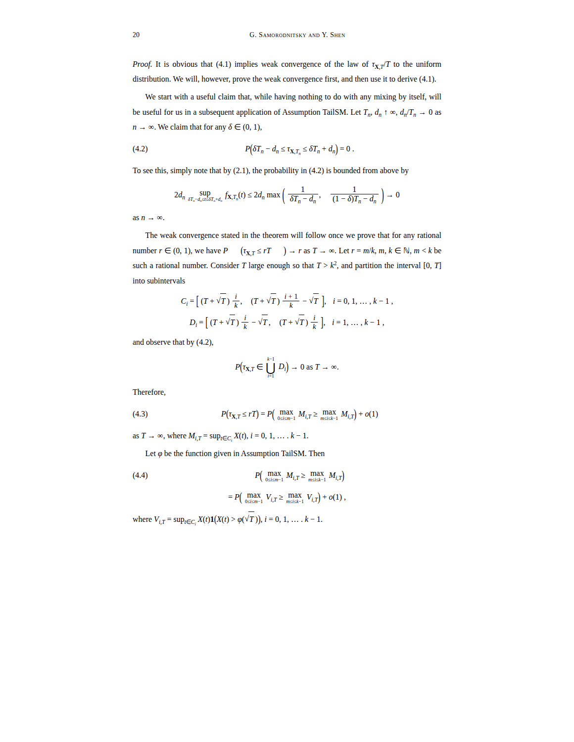20 G. Samorodnitsky and Y. Shen
Proof. It is obvious that (4.1) implies weak convergence of the law of τX,T/T to the uniform distribution. We will, however, prove the weak convergence first, and then use it to derive (4.1).
We start with a useful claim that, while having nothing to do with any mixing by itself, will be useful for us in a subsequent application of Assumption TailSM. Let Tn, dn ↑ ∞, dn/Tn → 0 as n → ∞. We claim that for any δ ∈ (0, 1),
(4.2)
P(δTn − dn ≤ τX,Tn ≤ δTn + dn) = 0 .
To see this, simply note that by (2.1), the probability in (4.2) is bounded from above by
2dn sup δTn−dn≤t≤δTn+dn fX,Tn(t) ≤ 2dn max ( 1 δTn − dn, 1(1 − δ)Tn − dn ) → 0
as n → ∞.
The weak convergence stated in the theorem will follow once we prove that for any rational number r ∈ (0, 1), we have P(τX,T ≤ rT) → r as T → ∞. Let r = m/k, m, k ∈ ℕ, m < k be such a rational number. Consider T large enough so that T > k2, and partition the interval [0, T] into subintervals
Ci = [ (T + T) ik, (T + T) i + 1 k − T ], i = 0, 1, … , k − 1 ,
Di = [ (T + T) ik − T, (T + T) ik ], i = 1, … , k − 1 ,
and observe that by (4.2),
P(τX,T ∈ k−1⋃i=1 Di) → 0 as T → ∞.
Therefore,
(4.3)
P(τX,T ≤ rT) = P( max 0≤i≤m−1 Mi,T ≥ max m≤i≤k−1 Mi,T) + o(1)
as T → ∞, where Mi,T = supt∈Ci X(t), i = 0, 1, … . k − 1.
Let φ be the function given in Assumption TailSM. Then
(4.4)
P( max 0≤i≤m−1 Mi,T ≥ max m≤i≤k−1 Mi,T)
= P( max 0≤i≤m−1 Vi,T ≥ max m≤i≤k−1 Vi,T) + o(1) ,
where Vi,T = supt∈Ci X(t)1(X(t) > φ(T)), i = 0, 1, … . k − 1.